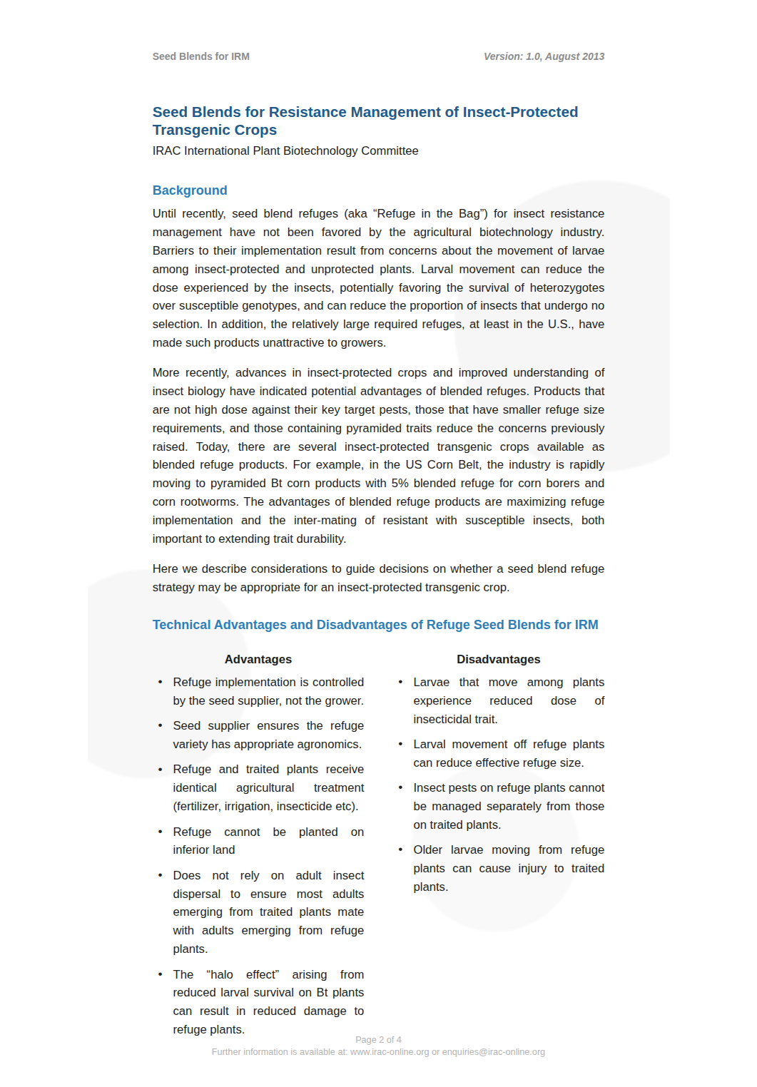Seed Blends for IRM
Version: 1.0, August 2013
Seed Blends for Resistance Management of Insect-Protected Transgenic Crops
IRAC International Plant Biotechnology Committee
Background
Until recently, seed blend refuges (aka “Refuge in the Bag”) for insect resistance management have not been favored by the agricultural biotechnology industry. Barriers to their implementation result from concerns about the movement of larvae among insect-protected and unprotected plants. Larval movement can reduce the dose experienced by the insects, potentially favoring the survival of heterozygotes over susceptible genotypes, and can reduce the proportion of insects that undergo no selection. In addition, the relatively large required refuges, at least in the U.S., have made such products unattractive to growers.
More recently, advances in insect-protected crops and improved understanding of insect biology have indicated potential advantages of blended refuges. Products that are not high dose against their key target pests, those that have smaller refuge size requirements, and those containing pyramided traits reduce the concerns previously raised. Today, there are several insect-protected transgenic crops available as blended refuge products. For example, in the US Corn Belt, the industry is rapidly moving to pyramided Bt corn products with 5% blended refuge for corn borers and corn rootworms. The advantages of blended refuge products are maximizing refuge implementation and the inter-mating of resistant with susceptible insects, both important to extending trait durability.
Here we describe considerations to guide decisions on whether a seed blend refuge strategy may be appropriate for an insect-protected transgenic crop.
Technical Advantages and Disadvantages of Refuge Seed Blends for IRM
Advantages
Refuge implementation is controlled by the seed supplier, not the grower.
Seed supplier ensures the refuge variety has appropriate agronomics.
Refuge and traited plants receive identical agricultural treatment (fertilizer, irrigation, insecticide etc).
Refuge cannot be planted on inferior land
Does not rely on adult insect dispersal to ensure most adults emerging from traited plants mate with adults emerging from refuge plants.
The “halo effect” arising from reduced larval survival on Bt plants can result in reduced damage to refuge plants.
Disadvantages
Larvae that move among plants experience reduced dose of insecticidal trait.
Larval movement off refuge plants can reduce effective refuge size.
Insect pests on refuge plants cannot be managed separately from those on traited plants.
Older larvae moving from refuge plants can cause injury to traited plants.
Page 2 of 4
Further information is available at: www.irac-online.org or enquiries@irac-online.org